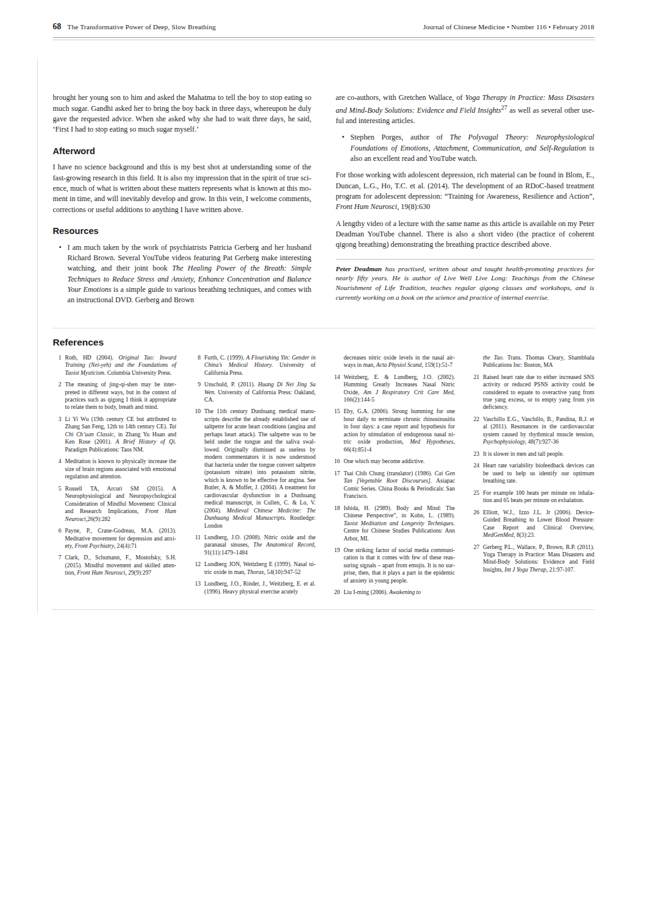68 The Transformative Power of Deep, Slow Breathing
Journal of Chinese Medicine • Number 116 • February 2018
brought her young son to him and asked the Mahatma to tell the boy to stop eating so much sugar. Gandhi asked her to bring the boy back in three days, whereupon he duly gave the requested advice. When she asked why she had to wait three days, he said, ‘First I had to stop eating so much sugar myself.’
Afterword
I have no science background and this is my best shot at understanding some of the fast-growing research in this field. It is also my impression that in the spirit of true science, much of what is written about these matters represents what is known at this moment in time, and will inevitably develop and grow. In this vein, I welcome comments, corrections or useful additions to anything I have written above.
Resources
I am much taken by the work of psychiatrists Patricia Gerberg and her husband Richard Brown. Several YouTube videos featuring Pat Gerberg make interesting watching, and their joint book The Healing Power of the Breath: Simple Techniques to Reduce Stress and Anxiety, Enhance Concentration and Balance Your Emotions is a simple guide to various breathing techniques, and comes with an instructional DVD. Gerberg and Brown
are co-authors, with Gretchen Wallace, of Yoga Therapy in Practice: Mass Disasters and Mind-Body Solutions: Evidence and Field Insights27 as well as several other useful and interesting articles.
Stephen Porges, author of The Polyvagal Theory: Neurophysiological Foundations of Emotions, Attachment, Communication, and Self-Regulation is also an excellent read and YouTube watch.
For those working with adolescent depression, rich material can be found in Blom, E., Duncan, L.G., Ho, T.C. et al. (2014). The development of an RDoC-based treatment program for adolescent depression: “Training for Awareness, Resilience and Action”, Front Hum Neurosci, 19(8):630
A lengthy video of a lecture with the same name as this article is available on my Peter Deadman YouTube channel. There is also a short video (the practice of coherent qigong breathing) demonstrating the breathing practice described above.
Peter Deadman has practised, written about and taught health-promoting practices for nearly fifty years. He is author of Live Well Live Long: Teachings from the Chinese Nourishment of Life Tradition, teaches regular qigong classes and workshops, and is currently working on a book on the science and practice of internal exercise.
References
1 Roth, HD (2004). Original Tao: Inward Training (Nei-yeh) and the Foundations of Taoist Mysticism. Columbia University Press.
2 The meaning of jing-qi-shen may be interpreted in different ways, but in the context of practices such as qigong I think it appropriate to relate them to body, breath and mind.
3 Li Yi Wu (19th century CE but attributed to Zhang San Feng, 12th to 14th century CE). Tai Chi Ch’uan Classic, in Zhang Yu Huan and Ken Rose (2001). A Brief History of Qi. Paradigm Publications: Taos NM.
4 Meditation is known to physically increase the size of brain regions associated with emotional regulation and attention.
5 Russell TA, Arcuri SM (2015). A Neurophysiological and Neuropsychological Consideration of Mindful Movement: Clinical and Research Implications, Front Hum Neurosci, 26(9):282
6 Payne, P., Crane-Godreau, M.A. (2013). Meditative movement for depression and anxiety, Front Psychiatry, 24(4):71
7 Clark, D., Schumann, F., Mostofsky, S.H. (2015). Mindful movement and skilled attention, Front Hum Neurosci, 29(9):297
8 Furth, C. (1999). A Flourishing Yin: Gender in China’s Medical History. University of California Press.
9 Unschuld, P. (2011). Huang Di Nei Jing Su Wen. University of California Press: Oakland, CA.
10 The 11th century Dunhuang medical manuscripts describe the already established use of saltpetre for acute heart conditions (angina and perhaps heart attack). The saltpetre was to be held under the tongue and the saliva swallowed. Originally dismissed as useless by modern commentators it is now understood that bacteria under the tongue convert saltpetre (potassium nitrate) into potassium nitrite, which is known to be effective for angina. See Butler, A. & Moffet, J. (2004). A treatment for cardiovascular dysfunction in a Dunhuang medical manuscript, in Cullen, C. & Lo, V. (2004). Medieval Chinese Medicine: The Dunhuang Medical Manuscripts. Routledge: London
11 Lundberg, J.O. (2008). Nitric oxide and the paranasal sinuses, The Anatomical Record, 91(11):1479–1484
12 Lundberg JON, Weitzberg E (1999). Nasal nitric oxide in man, Thorax, 54(10):947-52
13 Lundberg, J.O., Rinder, J., Weitzberg, E. et al. (1996). Heavy physical exercise acutely
decreases nitric oxide levels in the nasal airways in man, Acta Physiol Scand, 159(1):51-7
14 Weitzberg, E. & Lundberg, J.O. (2002). Humming Greatly Increases Nasal Nitric Oxide, Am J Respiratory Crit Care Med, 166(2):144-5
15 Eby, G.A. (2006). Strong humming for one hour daily to terminate chronic rhinosinusitis in four days: a case report and hypothesis for action by stimulation of endogenous nasal nitric oxide production, Med Hypotheses, 66(4):851-4
16 One which may become addictive.
17 Tsai Chih Chung (translator) (1986). Cai Gen Tan [Vegetable Root Discourses]. Asiapac Comic Series. China Books & Periodicals: San Francisco.
18 Ishida, H. (2989). Body and Mind: The Chinese Perspective”, in Kohn, L. (1989). Taoist Meditation and Longevity Techniques. Centre for Chinese Studies Publications: Ann Arbor, MI.
19 One striking factor of social media communication is that it comes with few of these reassuring signals – apart from emojis. It is no surprise, then, that it plays a part in the epidemic of anxiety in young people.
20 Liu I-ming (2006). Awakening to
the Tao. Trans. Thomas Cleary, Shambhala Publications Inc: Boston, MA
21 Raised heart rate due to either increased SNS activity or reduced PSNS activity could be considered to equate to overactive yang from true yang excess, or to empty yang from yin deficiency.
22 Vaschillo E.G., Vaschillo, B., Pandina, R.J. et al (2011). Resonances in the cardiovascular system caused by rhythmical muscle tension, Psychophysiology, 48(7):927-36
23 It is slower in men and tall people.
24 Heart rate variability biofeedback devices can be used to help us identify our optimum breathing rate.
25 For example 100 beats per minute on inhalation and 65 beats per minute on exhalation.
26 Elliott, W.J., Izzo J.L. Jr (2006). Device-Guided Breathing to Lower Blood Pressure: Case Report and Clinical Overview, MedGenMed, 8(3):23.
27 Gerberg P.L., Wallace, P., Brown, R.P. (2011). Yoga Therapy in Practice: Mass Disasters and Mind-Body Solutions: Evidence and Field Insights, Int J Yoga Therap, 21:97-107.